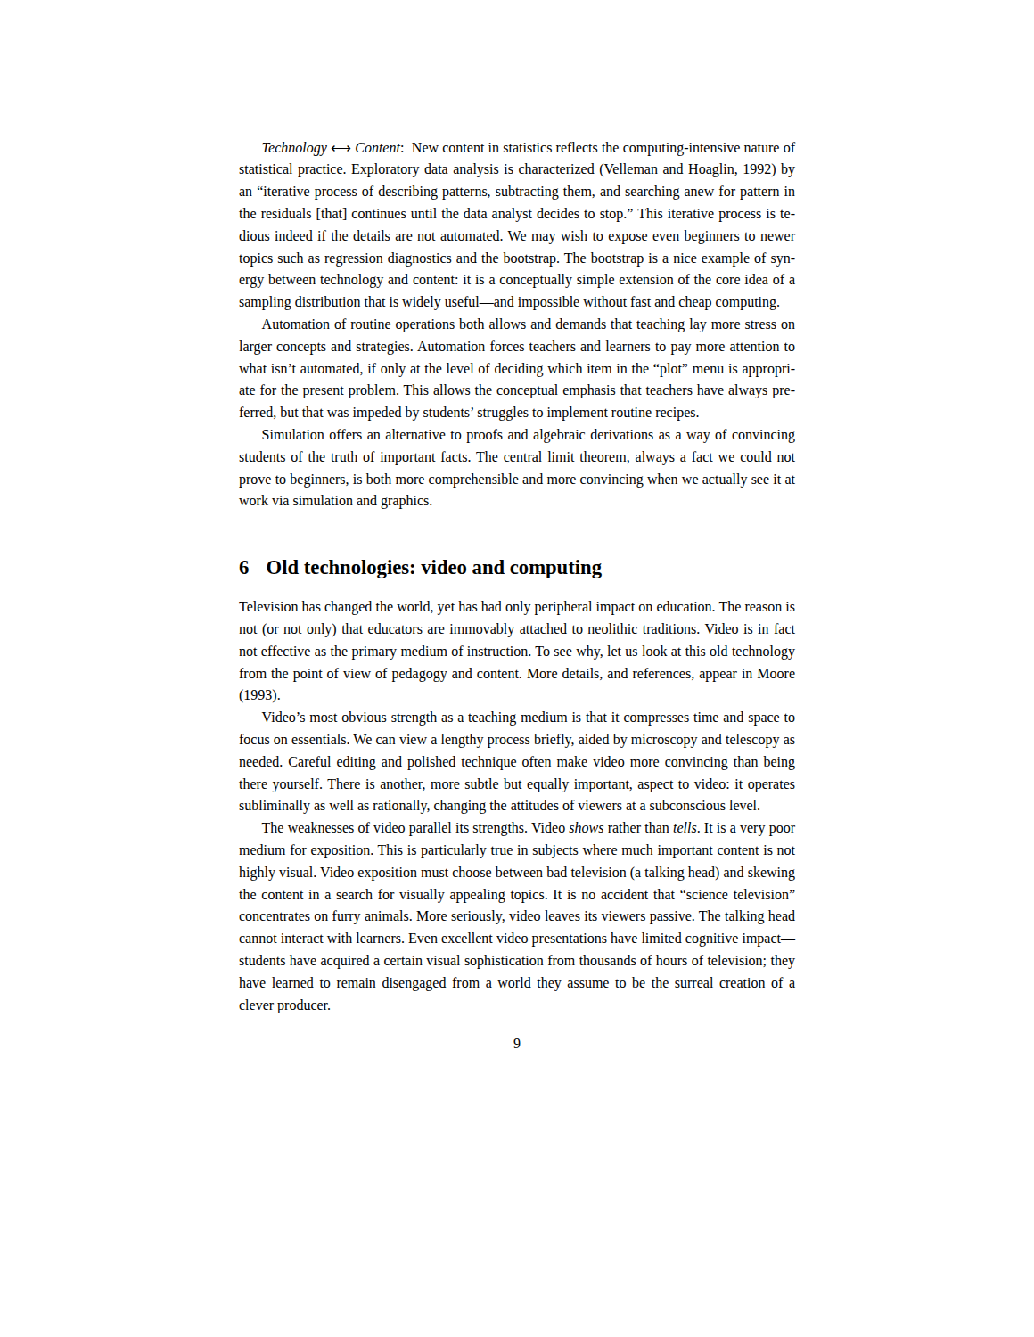Technology ⟷ Content: New content in statistics reflects the computing-intensive nature of statistical practice. Exploratory data analysis is characterized (Velleman and Hoaglin, 1992) by an “iterative process of describing patterns, subtracting them, and searching anew for pattern in the residuals [that] continues until the data analyst decides to stop.” This iterative process is tedious indeed if the details are not automated. We may wish to expose even beginners to newer topics such as regression diagnostics and the bootstrap. The bootstrap is a nice example of synergy between technology and content: it is a conceptually simple extension of the core idea of a sampling distribution that is widely useful—and impossible without fast and cheap computing.
Automation of routine operations both allows and demands that teaching lay more stress on larger concepts and strategies. Automation forces teachers and learners to pay more attention to what isn’t automated, if only at the level of deciding which item in the “plot” menu is appropriate for the present problem. This allows the conceptual emphasis that teachers have always preferred, but that was impeded by students’ struggles to implement routine recipes.
Simulation offers an alternative to proofs and algebraic derivations as a way of convincing students of the truth of important facts. The central limit theorem, always a fact we could not prove to beginners, is both more comprehensible and more convincing when we actually see it at work via simulation and graphics.
6 Old technologies: video and computing
Television has changed the world, yet has had only peripheral impact on education. The reason is not (or not only) that educators are immovably attached to neolithic traditions. Video is in fact not effective as the primary medium of instruction. To see why, let us look at this old technology from the point of view of pedagogy and content. More details, and references, appear in Moore (1993).
Video’s most obvious strength as a teaching medium is that it compresses time and space to focus on essentials. We can view a lengthy process briefly, aided by microscopy and telescopy as needed. Careful editing and polished technique often make video more convincing than being there yourself. There is another, more subtle but equally important, aspect to video: it operates subliminally as well as rationally, changing the attitudes of viewers at a subconscious level.
The weaknesses of video parallel its strengths. Video shows rather than tells. It is a very poor medium for exposition. This is particularly true in subjects where much important content is not highly visual. Video exposition must choose between bad television (a talking head) and skewing the content in a search for visually appealing topics. It is no accident that “science television” concentrates on furry animals. More seriously, video leaves its viewers passive. The talking head cannot interact with learners. Even excellent video presentations have limited cognitive impact—students have acquired a certain visual sophistication from thousands of hours of television; they have learned to remain disengaged from a world they assume to be the surreal creation of a clever producer.
9